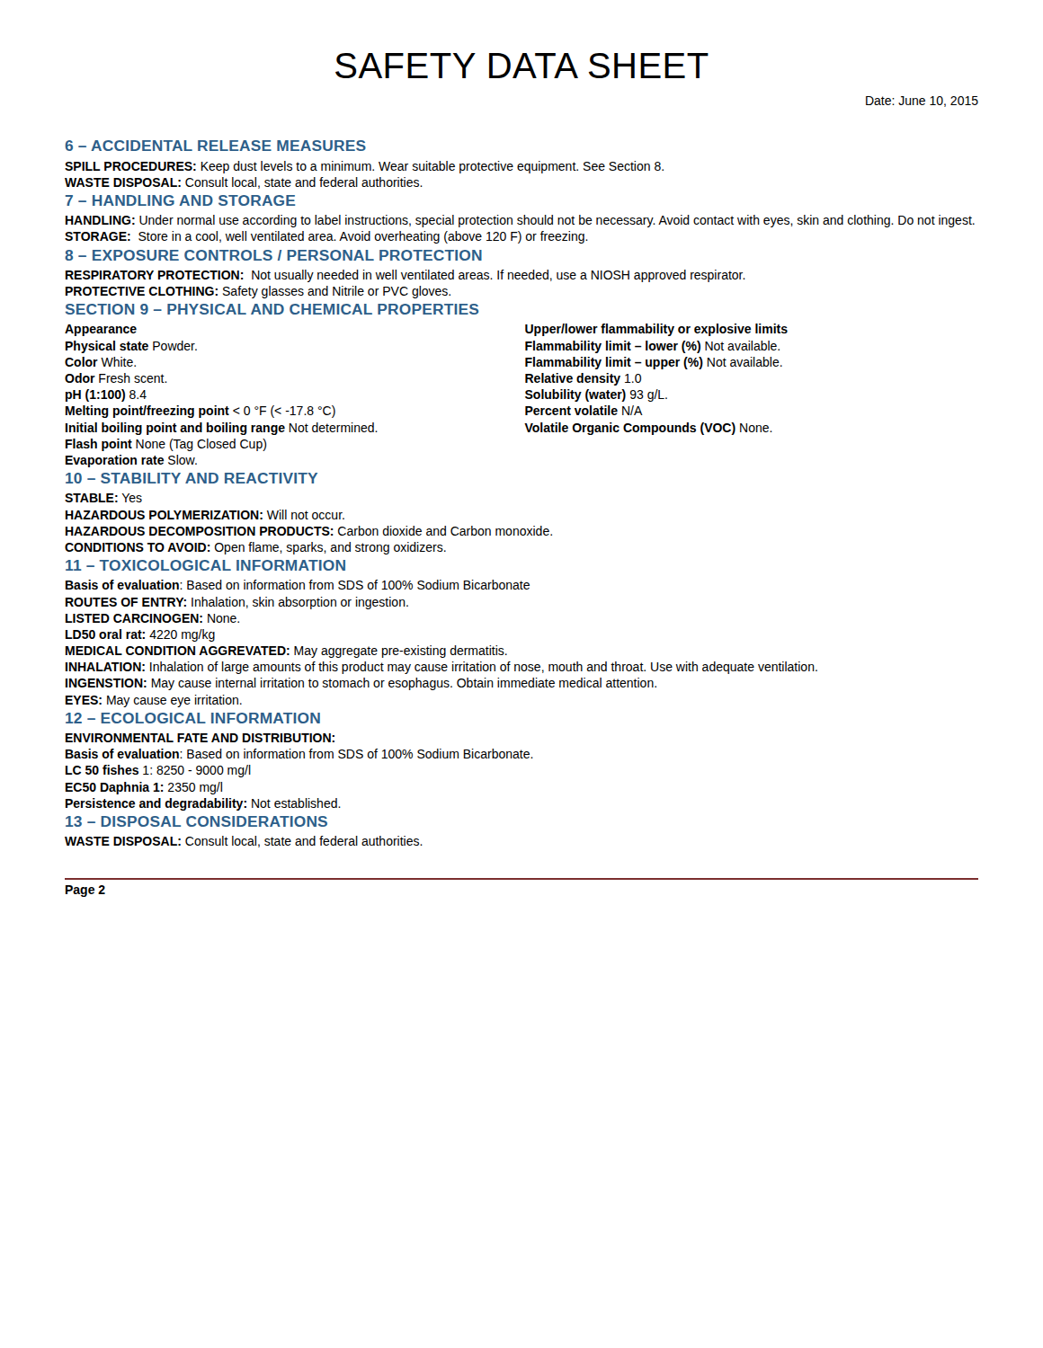SAFETY DATA SHEET
Date: June 10, 2015
6 – ACCIDENTAL RELEASE MEASURES
SPILL PROCEDURES: Keep dust levels to a minimum. Wear suitable protective equipment. See Section 8.
WASTE DISPOSAL: Consult local, state and federal authorities.
7 – HANDLING AND STORAGE
HANDLING: Under normal use according to label instructions, special protection should not be necessary. Avoid contact with eyes, skin and clothing. Do not ingest.
STORAGE: Store in a cool, well ventilated area. Avoid overheating (above 120 F) or freezing.
8 – EXPOSURE CONTROLS / PERSONAL PROTECTION
RESPIRATORY PROTECTION: Not usually needed in well ventilated areas. If needed, use a NIOSH approved respirator.
PROTECTIVE CLOTHING: Safety glasses and Nitrile or PVC gloves.
SECTION 9 – PHYSICAL AND CHEMICAL PROPERTIES
Appearance
Physical state Powder.
Color White.
Odor Fresh scent.
pH (1:100) 8.4
Melting point/freezing point < 0 °F (< -17.8 °C)
Initial boiling point and boiling range Not determined.
Flash point None (Tag Closed Cup)
Evaporation rate Slow.
Upper/lower flammability or explosive limits
Flammability limit – lower (%) Not available.
Flammability limit – upper (%) Not available.
Relative density 1.0
Solubility (water) 93 g/L.
Percent volatile N/A
Volatile Organic Compounds (VOC) None.
10 – STABILITY AND REACTIVITY
STABLE: Yes
HAZARDOUS POLYMERIZATION: Will not occur.
HAZARDOUS DECOMPOSITION PRODUCTS: Carbon dioxide and Carbon monoxide.
CONDITIONS TO AVOID: Open flame, sparks, and strong oxidizers.
11 – TOXICOLOGICAL INFORMATION
Basis of evaluation: Based on information from SDS of 100% Sodium Bicarbonate
ROUTES OF ENTRY: Inhalation, skin absorption or ingestion.
LISTED CARCINOGEN: None.
LD50 oral rat: 4220 mg/kg
MEDICAL CONDITION AGGREVATED: May aggregate pre-existing dermatitis.
INHALATION: Inhalation of large amounts of this product may cause irritation of nose, mouth and throat. Use with adequate ventilation.
INGENSTION: May cause internal irritation to stomach or esophagus. Obtain immediate medical attention.
EYES: May cause eye irritation.
12 – ECOLOGICAL INFORMATION
ENVIRONMENTAL FATE AND DISTRIBUTION:
Basis of evaluation: Based on information from SDS of 100% Sodium Bicarbonate.
LC 50 fishes 1: 8250 - 9000 mg/l
EC50 Daphnia 1: 2350 mg/l
Persistence and degradability: Not established.
13 – DISPOSAL CONSIDERATIONS
WASTE DISPOSAL: Consult local, state and federal authorities.
Page 2